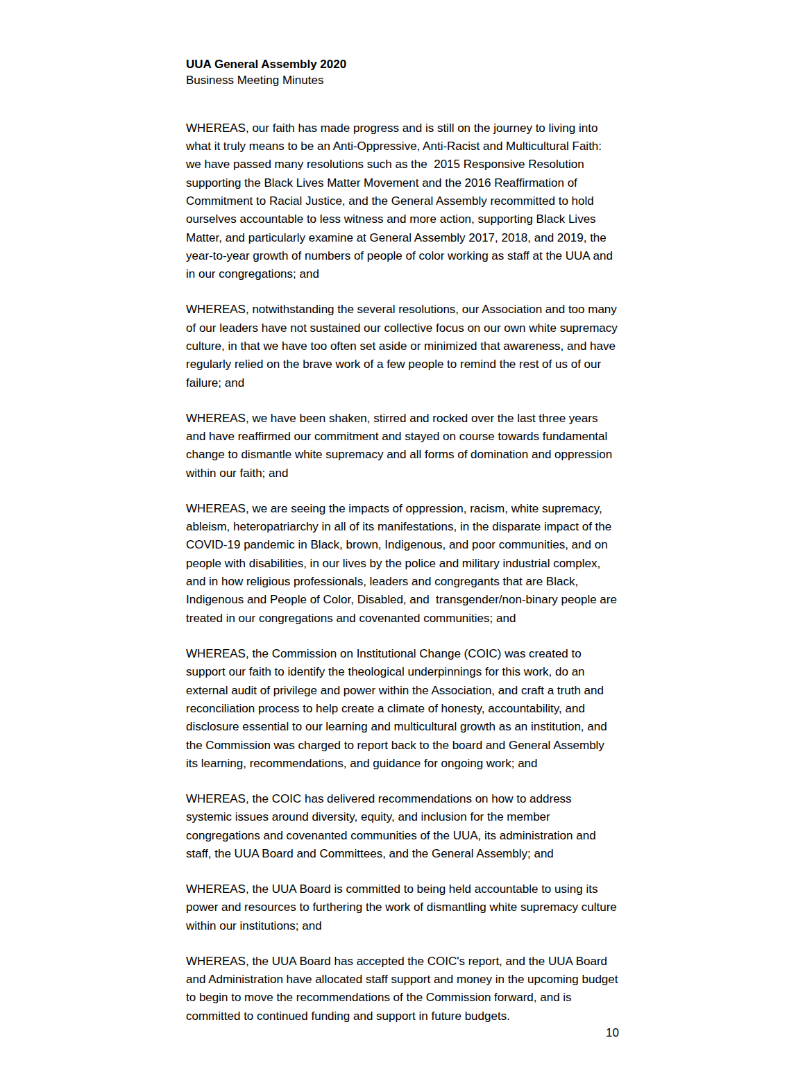UUA General Assembly 2020
Business Meeting Minutes
WHEREAS, our faith has made progress and is still on the journey to living into what it truly means to be an Anti-Oppressive, Anti-Racist and Multicultural Faith: we have passed many resolutions such as the 2015 Responsive Resolution supporting the Black Lives Matter Movement and the 2016 Reaffirmation of Commitment to Racial Justice, and the General Assembly recommitted to hold ourselves accountable to less witness and more action, supporting Black Lives Matter, and particularly examine at General Assembly 2017, 2018, and 2019, the year-to-year growth of numbers of people of color working as staff at the UUA and in our congregations; and
WHEREAS, notwithstanding the several resolutions, our Association and too many of our leaders have not sustained our collective focus on our own white supremacy culture, in that we have too often set aside or minimized that awareness, and have regularly relied on the brave work of a few people to remind the rest of us of our failure; and
WHEREAS, we have been shaken, stirred and rocked over the last three years and have reaffirmed our commitment and stayed on course towards fundamental change to dismantle white supremacy and all forms of domination and oppression within our faith; and
WHEREAS, we are seeing the impacts of oppression, racism, white supremacy, ableism, heteropatriarchy in all of its manifestations, in the disparate impact of the COVID-19 pandemic in Black, brown, Indigenous, and poor communities, and on people with disabilities, in our lives by the police and military industrial complex, and in how religious professionals, leaders and congregants that are Black, Indigenous and People of Color, Disabled, and transgender/non-binary people are treated in our congregations and covenanted communities; and
WHEREAS, the Commission on Institutional Change (COIC) was created to support our faith to identify the theological underpinnings for this work, do an external audit of privilege and power within the Association, and craft a truth and reconciliation process to help create a climate of honesty, accountability, and disclosure essential to our learning and multicultural growth as an institution, and the Commission was charged to report back to the board and General Assembly its learning, recommendations, and guidance for ongoing work; and
WHEREAS, the COIC has delivered recommendations on how to address systemic issues around diversity, equity, and inclusion for the member congregations and covenanted communities of the UUA, its administration and staff, the UUA Board and Committees, and the General Assembly; and
WHEREAS, the UUA Board is committed to being held accountable to using its power and resources to furthering the work of dismantling white supremacy culture within our institutions; and
WHEREAS, the UUA Board has accepted the COIC's report, and the UUA Board and Administration have allocated staff support and money in the upcoming budget to begin to move the recommendations of the Commission forward, and is committed to continued funding and support in future budgets.
10